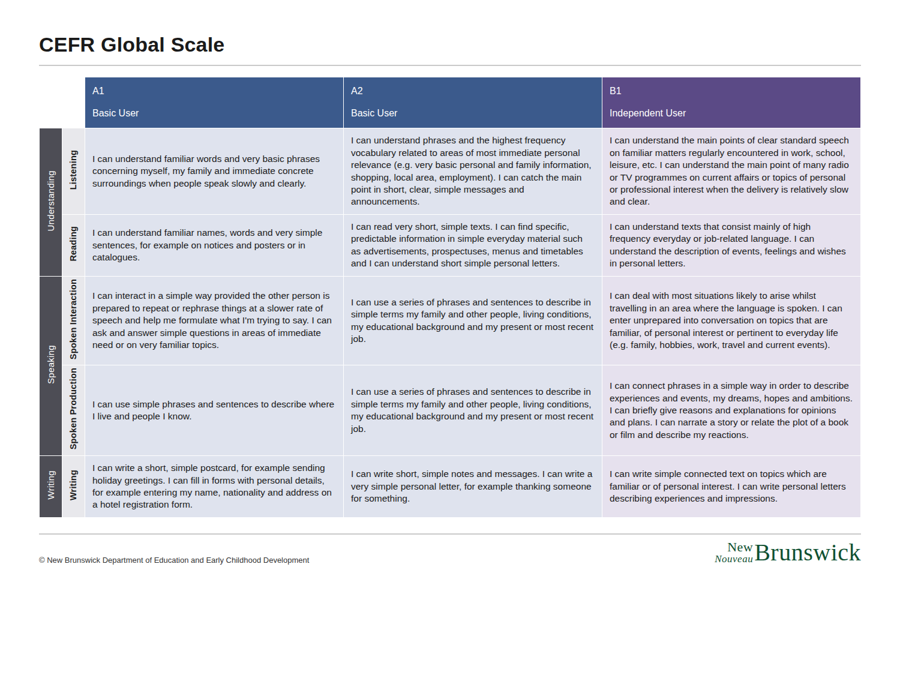CEFR Global Scale
| | A1 Basic User | A2 Basic User | B1 Independent User |
| --- | --- | --- | --- |
| Understanding | Listening | I can understand familiar words and very basic phrases concerning myself, my family and immediate concrete surroundings when people speak slowly and clearly. | I can understand phrases and the highest frequency vocabulary related to areas of most immediate personal relevance (e.g. very basic personal and family information, shopping, local area, employment). I can catch the main point in short, clear, simple messages and announcements. | I can understand the main points of clear standard speech on familiar matters regularly encountered in work, school, leisure, etc. I can understand the main point of many radio or TV programmes on current affairs or topics of personal or professional interest when the delivery is relatively slow and clear. |
| Reading | I can understand familiar names, words and very simple sentences, for example on notices and posters or in catalogues. | I can read very short, simple texts. I can find specific, predictable information in simple everyday material such as advertisements, prospectuses, menus and timetables and I can understand short simple personal letters. | I can understand texts that consist mainly of high frequency everyday or job-related language. I can understand the description of events, feelings and wishes in personal letters. |
| Speaking | Spoken Interaction | I can interact in a simple way provided the other person is prepared to repeat or rephrase things at a slower rate of speech and help me formulate what I'm trying to say. I can ask and answer simple questions in areas of immediate need or on very familiar topics. | I can use a series of phrases and sentences to describe in simple terms my family and other people, living conditions, my educational background and my present or most recent job. | I can deal with most situations likely to arise whilst travelling in an area where the language is spoken. I can enter unprepared into conversation on topics that are familiar, of personal interest or pertinent to everyday life (e.g. family, hobbies, work, travel and current events). |
| Spoken Production | I can use simple phrases and sentences to describe where I live and people I know. | I can use a series of phrases and sentences to describe in simple terms my family and other people, living conditions, my educational background and my present or most recent job. | I can connect phrases in a simple way in order to describe experiences and events, my dreams, hopes and ambitions. I can briefly give reasons and explanations for opinions and plans. I can narrate a story or relate the plot of a book or film and describe my reactions. |
| Writing | Writing | I can write a short, simple postcard, for example sending holiday greetings. I can fill in forms with personal details, for example entering my name, nationality and address on a hotel registration form. | I can write short, simple notes and messages. I can write a very simple personal letter, for example thanking someone for something. | I can write simple connected text on topics which are familiar or of personal interest. I can write personal letters describing experiences and impressions. |
© New Brunswick Department of Education and Early Childhood Development
NewNouveau Brunswick